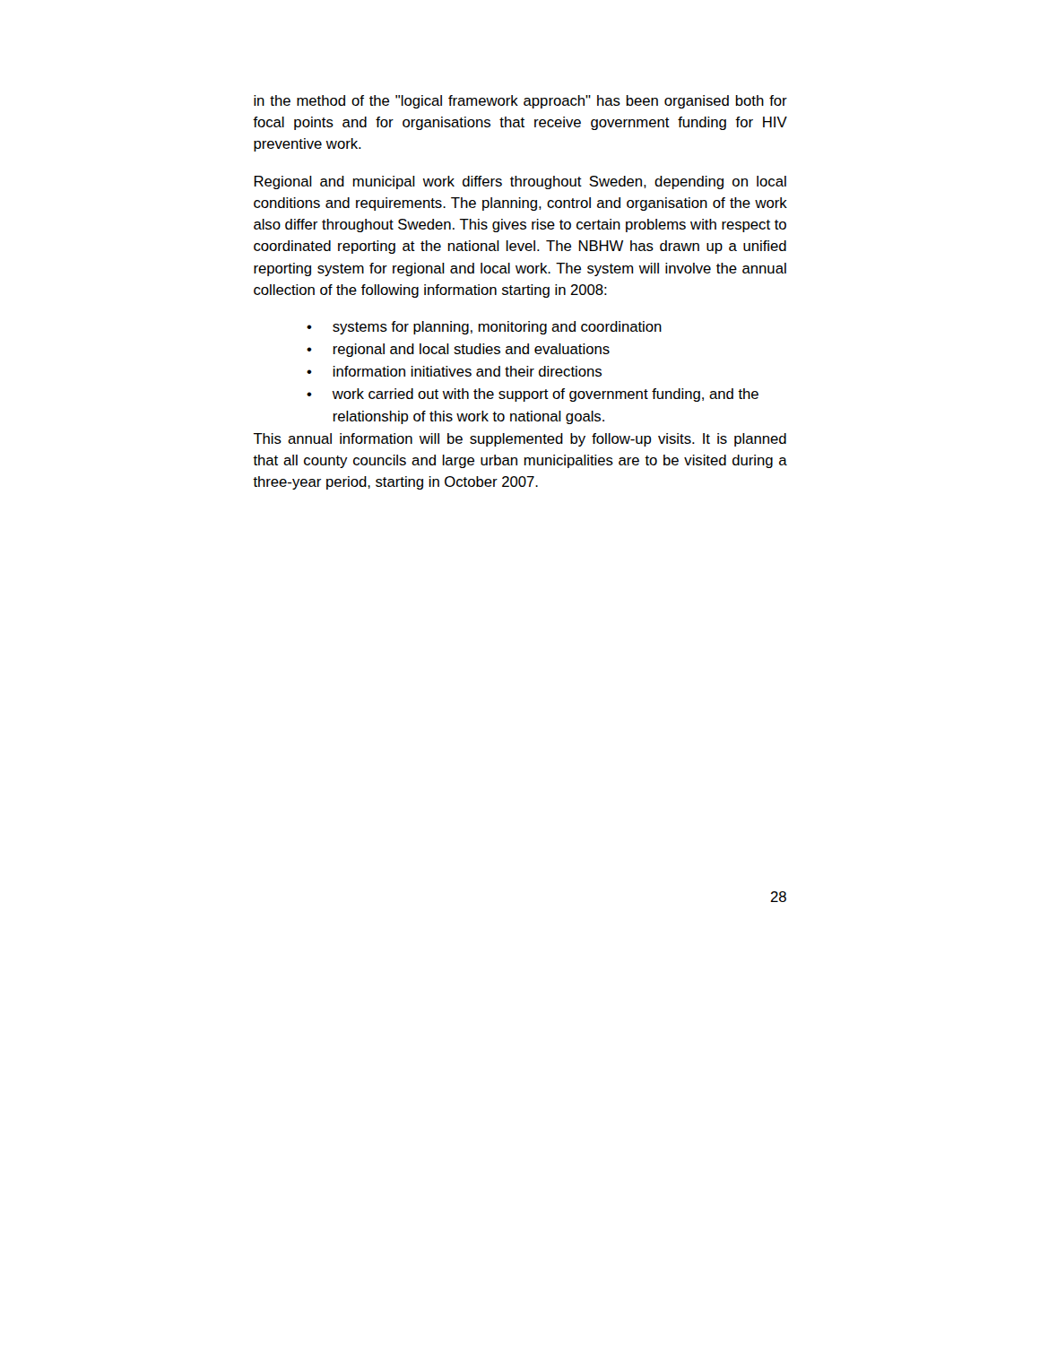in the method of the "logical framework approach" has been organised both for focal points and for organisations that receive government funding for HIV preventive work.
Regional and municipal work differs throughout Sweden, depending on local conditions and requirements. The planning, control and organisation of the work also differ throughout Sweden. This gives rise to certain problems with respect to coordinated reporting at the national level. The NBHW has drawn up a unified reporting system for regional and local work. The system will involve the annual collection of the following information starting in 2008:
systems for planning, monitoring and coordination
regional and local studies and evaluations
information initiatives and their directions
work carried out with the support of government funding, and the relationship of this work to national goals.
This annual information will be supplemented by follow-up visits. It is planned that all county councils and large urban municipalities are to be visited during a three-year period, starting in October 2007.
28